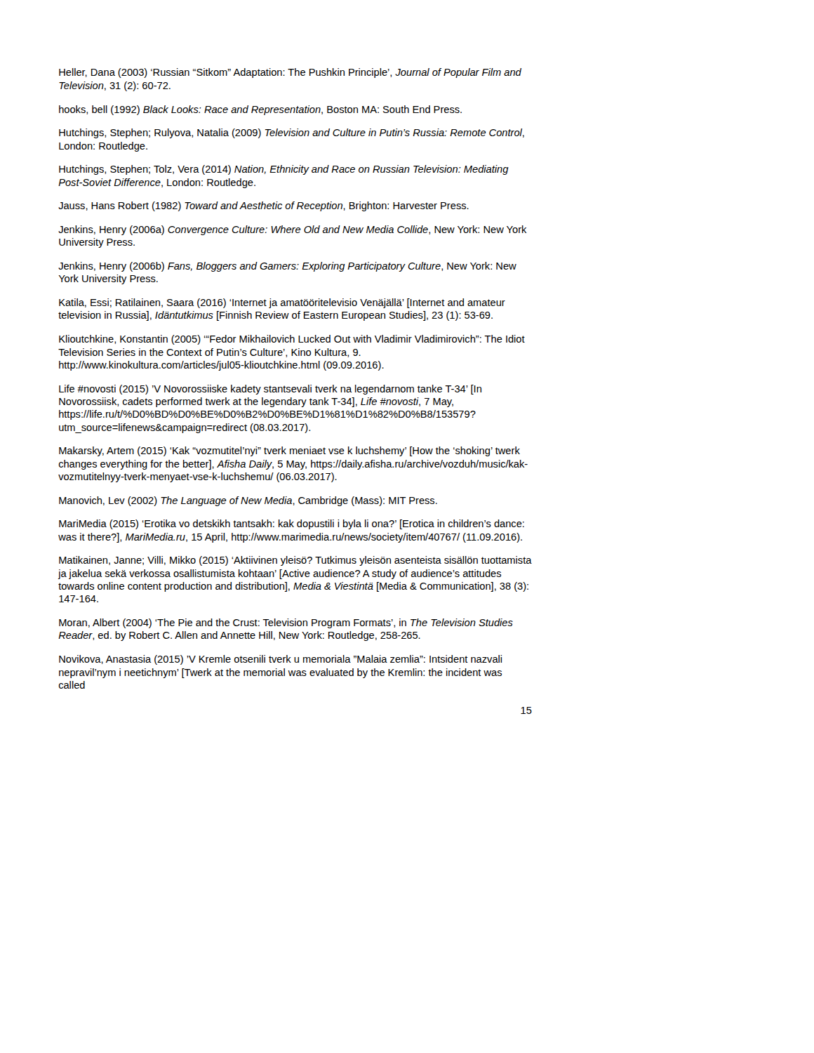Heller, Dana (2003) ‘Russian “Sitkom” Adaptation: The Pushkin Principle’, Journal of Popular Film and Television, 31 (2): 60-72.
hooks, bell (1992) Black Looks: Race and Representation, Boston MA: South End Press.
Hutchings, Stephen; Rulyova, Natalia (2009) Television and Culture in Putin’s Russia: Remote Control, London: Routledge.
Hutchings, Stephen; Tolz, Vera (2014) Nation, Ethnicity and Race on Russian Television: Mediating Post-Soviet Difference, London: Routledge.
Jauss, Hans Robert (1982) Toward and Aesthetic of Reception, Brighton: Harvester Press.
Jenkins, Henry (2006a) Convergence Culture: Where Old and New Media Collide, New York: New York University Press.
Jenkins, Henry (2006b) Fans, Bloggers and Gamers: Exploring Participatory Culture, New York: New York University Press.
Katila, Essi; Ratilainen, Saara (2016) ‘Internet ja amatööritelevisio Venäjällä’ [Internet and amateur television in Russia], Idäntutkimus [Finnish Review of Eastern European Studies], 23 (1): 53-69.
Klioutchkine, Konstantin (2005) ‘“Fedor Mikhailovich Lucked Out with Vladimir Vladimirovich”: The Idiot Television Series in the Context of Putin’s Culture’, Kino Kultura, 9. http://www.kinokultura.com/articles/jul05-klioutchkine.html (09.09.2016).
Life #novosti (2015) ’V Novorossiiske kadety stantsevali tverk na legendarnom tanke T-34’ [In Novorossiisk, cadets performed twerk at the legendary tank T-34], Life #novosti, 7 May, https://life.ru/t/%D0%BD%D0%BE%D0%B2%D0%BE%D1%81%D1%82%D0%B8/153579?utm_source=lifenews&campaign=redirect (08.03.2017).
Makarsky, Artem (2015) ‘Kak “vozmutitel’nyi” tverk meniaet vse k luchshemy’ [How the ‘shoking’ twerk changes everything for the better], Afisha Daily, 5 May, https://daily.afisha.ru/archive/vozduh/music/kak-vozmutitelnyy-tverk-menyaet-vse-k-luchshemu/ (06.03.2017).
Manovich, Lev (2002) The Language of New Media, Cambridge (Mass): MIT Press.
MariMedia (2015) ‘Erotika vo detskikh tantsakh: kak dopustili i byla li ona?’ [Erotica in children’s dance: was it there?], MariMedia.ru, 15 April, http://www.marimedia.ru/news/society/item/40767/ (11.09.2016).
Matikainen, Janne; Villi, Mikko (2015) ‘Aktiivinen yleisö? Tutkimus yleisön asenteista sisällön tuottamista ja jakelua sekä verkossa osallistumista kohtaan’ [Active audience? A study of audience’s attitudes towards online content production and distribution], Media & Viestintä [Media & Communication], 38 (3): 147-164.
Moran, Albert (2004) ‘The Pie and the Crust: Television Program Formats’, in The Television Studies Reader, ed. by Robert C. Allen and Annette Hill, New York: Routledge, 258-265.
Novikova, Anastasia (2015) ’V Kremle otsenili tverk u memoriala ”Malaia zemlia”: Intsident nazvali nepravil’nym i neetichnym’ [Twerk at the memorial was evaluated by the Kremlin: the incident was called
15